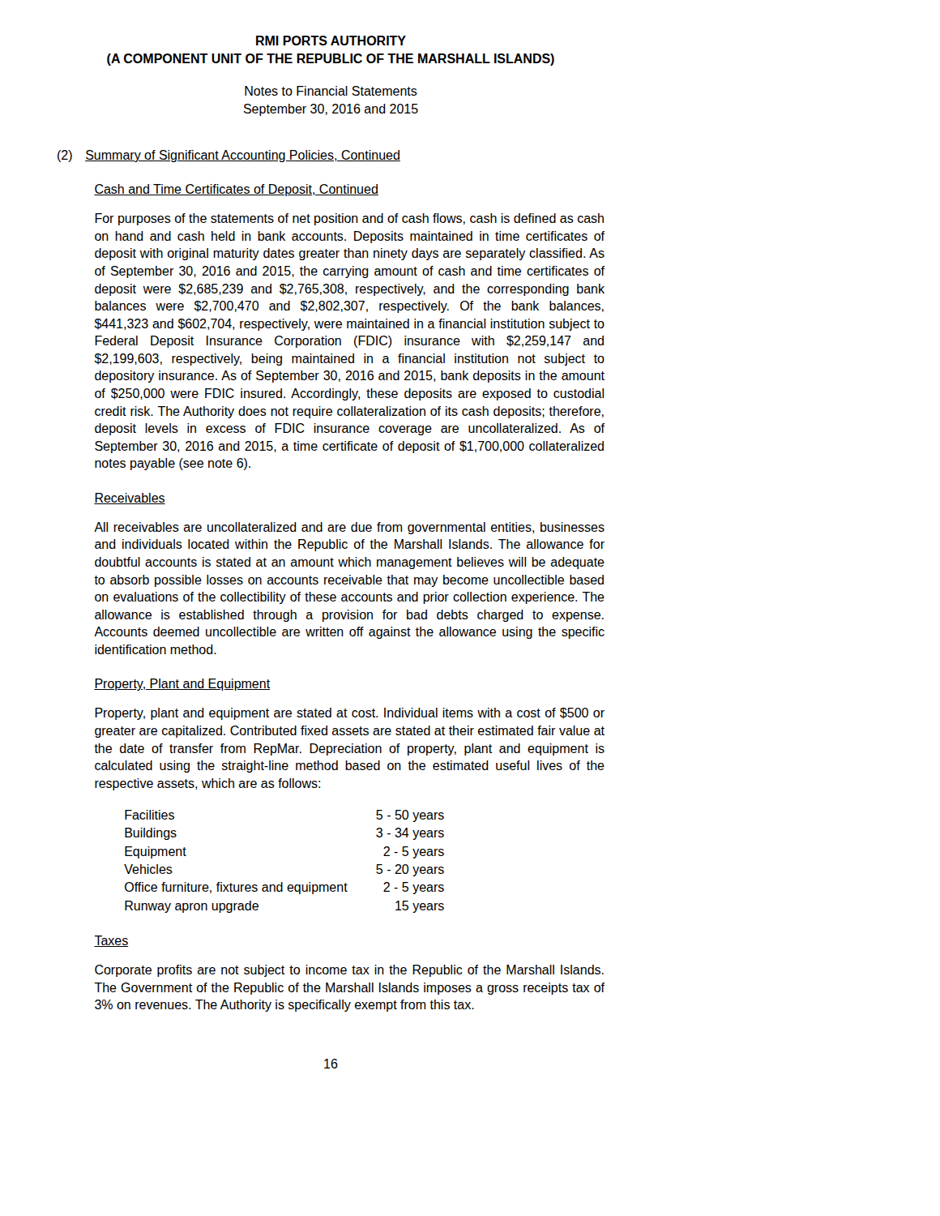RMI PORTS AUTHORITY
(A COMPONENT UNIT OF THE REPUBLIC OF THE MARSHALL ISLANDS)
Notes to Financial Statements
September 30, 2016 and 2015
(2) Summary of Significant Accounting Policies, Continued
Cash and Time Certificates of Deposit, Continued
For purposes of the statements of net position and of cash flows, cash is defined as cash on hand and cash held in bank accounts. Deposits maintained in time certificates of deposit with original maturity dates greater than ninety days are separately classified. As of September 30, 2016 and 2015, the carrying amount of cash and time certificates of deposit were $2,685,239 and $2,765,308, respectively, and the corresponding bank balances were $2,700,470 and $2,802,307, respectively. Of the bank balances, $441,323 and $602,704, respectively, were maintained in a financial institution subject to Federal Deposit Insurance Corporation (FDIC) insurance with $2,259,147 and $2,199,603, respectively, being maintained in a financial institution not subject to depository insurance. As of September 30, 2016 and 2015, bank deposits in the amount of $250,000 were FDIC insured. Accordingly, these deposits are exposed to custodial credit risk. The Authority does not require collateralization of its cash deposits; therefore, deposit levels in excess of FDIC insurance coverage are uncollateralized. As of September 30, 2016 and 2015, a time certificate of deposit of $1,700,000 collateralized notes payable (see note 6).
Receivables
All receivables are uncollateralized and are due from governmental entities, businesses and individuals located within the Republic of the Marshall Islands. The allowance for doubtful accounts is stated at an amount which management believes will be adequate to absorb possible losses on accounts receivable that may become uncollectible based on evaluations of the collectibility of these accounts and prior collection experience. The allowance is established through a provision for bad debts charged to expense. Accounts deemed uncollectible are written off against the allowance using the specific identification method.
Property, Plant and Equipment
Property, plant and equipment are stated at cost. Individual items with a cost of $500 or greater are capitalized. Contributed fixed assets are stated at their estimated fair value at the date of transfer from RepMar. Depreciation of property, plant and equipment is calculated using the straight-line method based on the estimated useful lives of the respective assets, which are as follows:
| Facilities | 5 - 50 years |
| Buildings | 3 - 34 years |
| Equipment | 2 - 5 years |
| Vehicles | 5 - 20 years |
| Office furniture, fixtures and equipment | 2 - 5 years |
| Runway apron upgrade | 15 years |
Taxes
Corporate profits are not subject to income tax in the Republic of the Marshall Islands. The Government of the Republic of the Marshall Islands imposes a gross receipts tax of 3% on revenues. The Authority is specifically exempt from this tax.
16